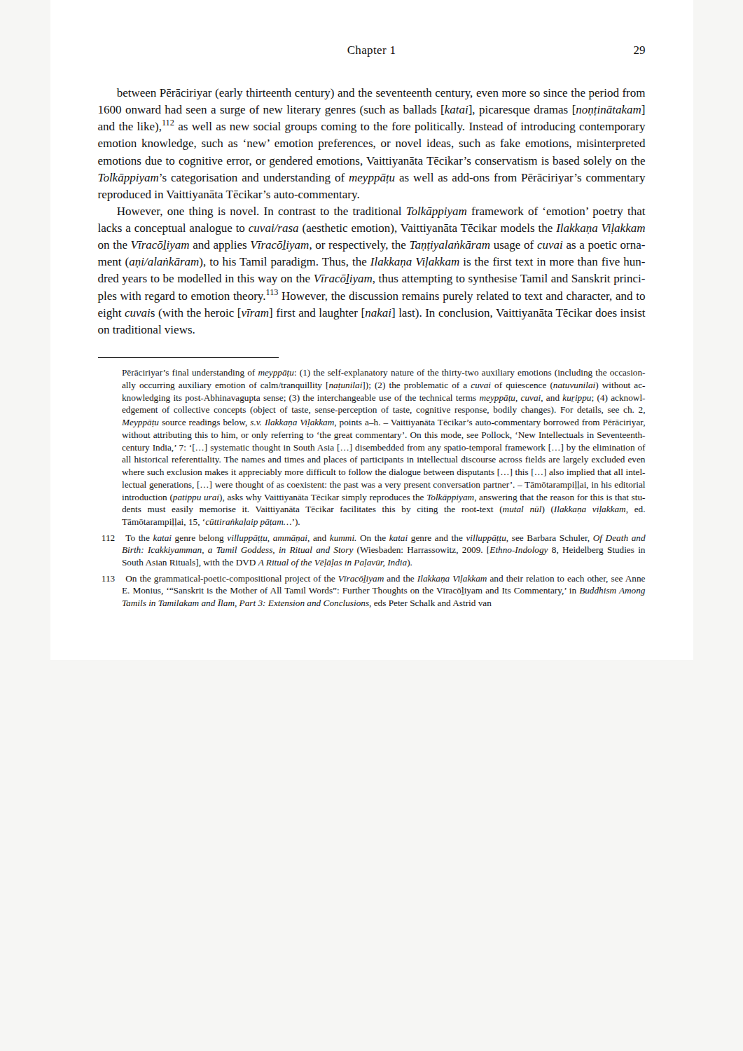Chapter 1 29
between Pērāciriyar (early thirteenth century) and the seventeenth century, even more so since the period from 1600 onward had seen a surge of new literary genres (such as ballads [katai], picaresque dramas [noṇṭinātakam] and the like),112 as well as new social groups coming to the fore politically. Instead of introducing contemporary emotion knowledge, such as ‘new’ emotion preferences, or novel ideas, such as fake emotions, misinterpreted emotions due to cognitive error, or gendered emotions, Vaittiyanāta Tēcikar’s conservatism is based solely on the Tolkāppiyam’s categorisation and understanding of meyppāṭu as well as add-ons from Pērāciriyar’s commentary reproduced in Vaittiyanāta Tēcikar’s auto-commentary.
However, one thing is novel. In contrast to the traditional Tolkāppiyam framework of ‘emotion’ poetry that lacks a conceptual analogue to cuvai/rasa (aesthetic emotion), Vaittiyanāta Tēcikar models the Ilakkaṇa Viḷakkam on the Vīracōḻiyam and applies Vīracōḻiyam, or respectively, the Taṇṭiyalaṅkāram usage of cuvai as a poetic ornament (aṇi/alaṅkāram), to his Tamil paradigm. Thus, the Ilakkaṇa Viḷakkam is the first text in more than five hundred years to be modelled in this way on the Vīracōḻiyam, thus attempting to synthesise Tamil and Sanskrit principles with regard to emotion theory.113 However, the discussion remains purely related to text and character, and to eight cuvais (with the heroic [vīram] first and laughter [nakai] last). In conclusion, Vaittiyanāta Tēcikar does insist on traditional views.
Pērāciriyar’s final understanding of meyppāṭu: (1) the self-explanatory nature of the thirty-two auxiliary emotions (including the occasionally occurring auxiliary emotion of calm/tranquillity [naṭunilai]); (2) the problematic of a cuvai of quiescence (natuvunilai) without acknowledging its post-Abhinavagupta sense; (3) the interchangeable use of the technical terms meyppāṭu, cuvai, and kuṟippu; (4) acknowledgement of collective concepts (object of taste, sense-perception of taste, cognitive response, bodily changes). For details, see ch. 2, Meyppāṭu source readings below, s.v. Ilakkaṇa Viḷakkam, points a–h. – Vaittiyanāta Tēcikar’s auto-commentary borrowed from Pērāciriyar, without attributing this to him, or only referring to ‘the great commentary’. On this mode, see Pollock, ‘New Intellectuals in Seventeenth-century India,’ 7: ‘[…] systematic thought in South Asia […] disembedded from any spatio-temporal framework […] by the elimination of all historical referentiality. The names and times and places of participants in intellectual discourse across fields are largely excluded even where such exclusion makes it appreciably more difficult to follow the dialogue between disputants […] this […] also implied that all intellectual generations, […] were thought of as coexistent: the past was a very present conversation partner’. – Tāmōtarampiḷḷai, in his editorial introduction (patippu urai), asks why Vaittiyanāta Tēcikar simply reproduces the Tolkāppiyam, answering that the reason for this is that students must easily memorise it. Vaittiyanāta Tēcikar facilitates this by citing the root-text (mutal nūl) (Ilakkaṇa viḷakkam, ed. Tāmōtarampiḷḷai, 15, ‘cūttiraṅkaḷaip pāṭam…’).
112 To the katai genre belong villuppāṭṭu, ammāṉai, and kummi. On the katai genre and the villuppāṭṭu, see Barbara Schuler, Of Death and Birth: Icakkiyamman, a Tamil Goddess, in Ritual and Story (Wiesbaden: Harrassowitz, 2009. [Ethno-Indology 8, Heidelberg Studies in South Asian Rituals], with the DVD A Ritual of the Vēḷāḷas in Paḷavūr, India).
113 On the grammatical-poetic-compositional project of the Vīracōḻiyam and the Ilakkaṇa Viḷakkam and their relation to each other, see Anne E. Monius, ‘“Sanskrit is the Mother of All Tamil Words”: Further Thoughts on the Vīracōḻiyam and Its Commentary,’ in Buddhism Among Tamils in Tamilakam and Īlam, Part 3: Extension and Conclusions, eds Peter Schalk and Astrid van